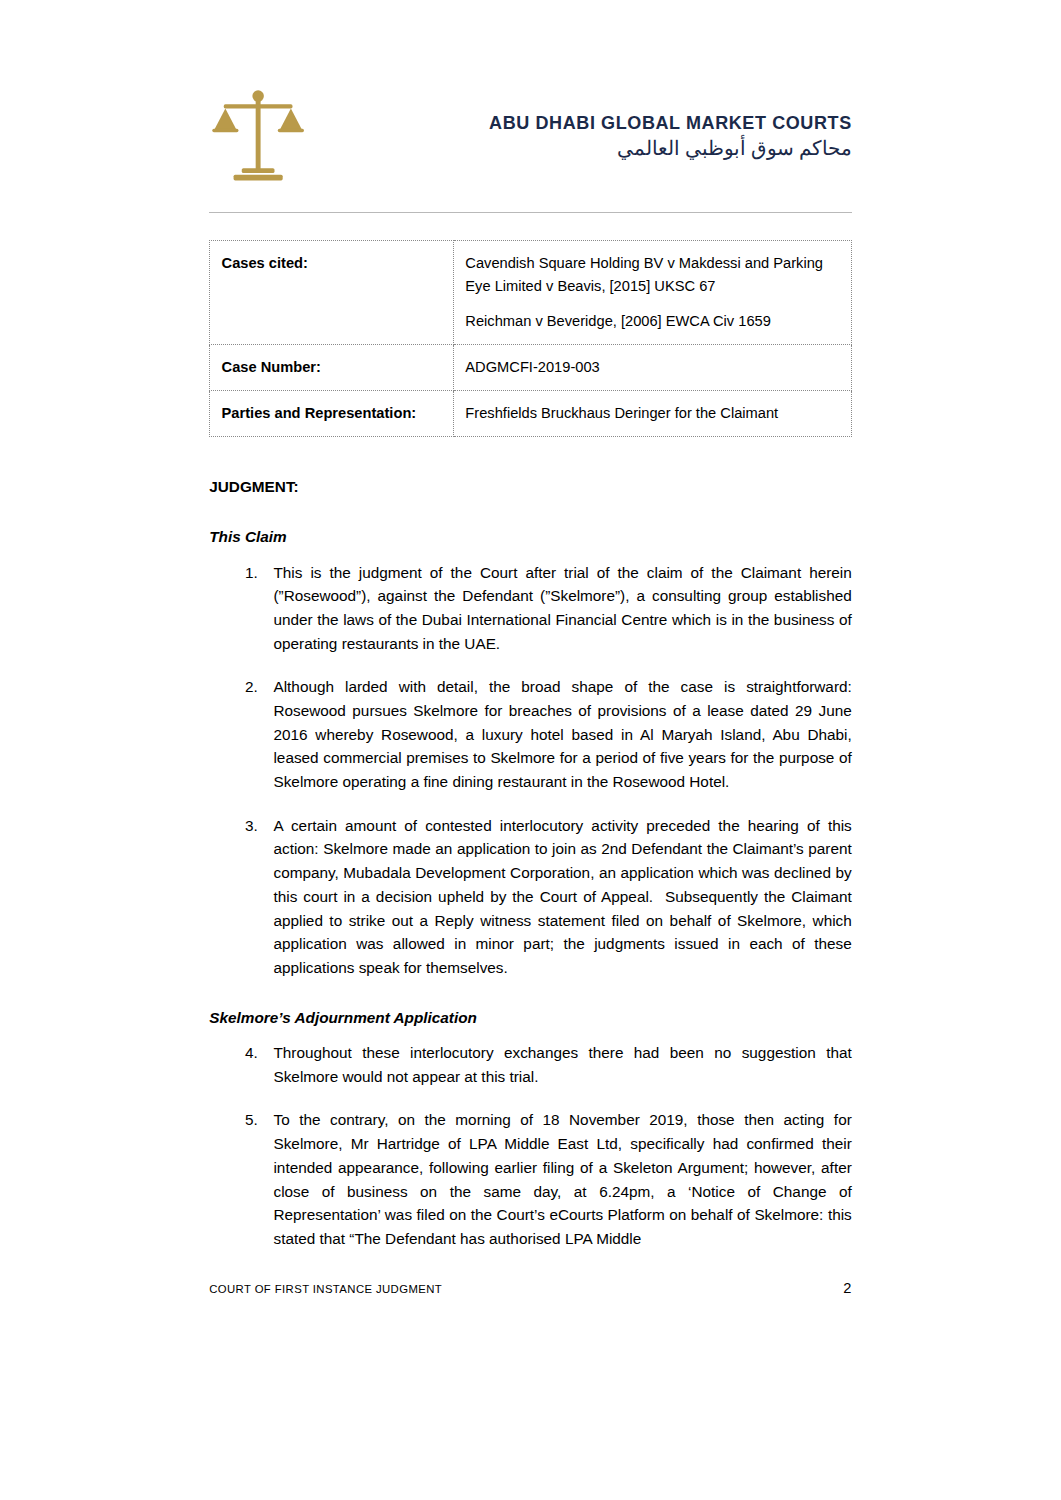ABU DHABI GLOBAL MARKET COURTS
محاكم سوق أبوظبي العالمي
| Cases cited: | Cavendish Square Holding BV v Makdessi and Parking Eye Limited v Beavis, [2015] UKSC 67 Reichman v Beveridge, [2006] EWCA Civ 1659 |
| Case Number: | ADGMCFI-2019-003 |
| Parties and Representation: | Freshfields Bruckhaus Deringer for the Claimant |
JUDGMENT:
This Claim
This is the judgment of the Court after trial of the claim of the Claimant herein (”Rosewood”), against the Defendant (”Skelmore”), a consulting group established under the laws of the Dubai International Financial Centre which is in the business of operating restaurants in the UAE.
Although larded with detail, the broad shape of the case is straightforward: Rosewood pursues Skelmore for breaches of provisions of a lease dated 29 June 2016 whereby Rosewood, a luxury hotel based in Al Maryah Island, Abu Dhabi, leased commercial premises to Skelmore for a period of five years for the purpose of Skelmore operating a fine dining restaurant in the Rosewood Hotel.
A certain amount of contested interlocutory activity preceded the hearing of this action: Skelmore made an application to join as 2nd Defendant the Claimant’s parent company, Mubadala Development Corporation, an application which was declined by this court in a decision upheld by the Court of Appeal. Subsequently the Claimant applied to strike out a Reply witness statement filed on behalf of Skelmore, which application was allowed in minor part; the judgments issued in each of these applications speak for themselves.
Skelmore’s Adjournment Application
Throughout these interlocutory exchanges there had been no suggestion that Skelmore would not appear at this trial.
To the contrary, on the morning of 18 November 2019, those then acting for Skelmore, Mr Hartridge of LPA Middle East Ltd, specifically had confirmed their intended appearance, following earlier filing of a Skeleton Argument; however, after close of business on the same day, at 6.24pm, a ‘Notice of Change of Representation’ was filed on the Court’s eCourts Platform on behalf of Skelmore: this stated that “The Defendant has authorised LPA Middle
COURT OF FIRST INSTANCE JUDGMENT 2